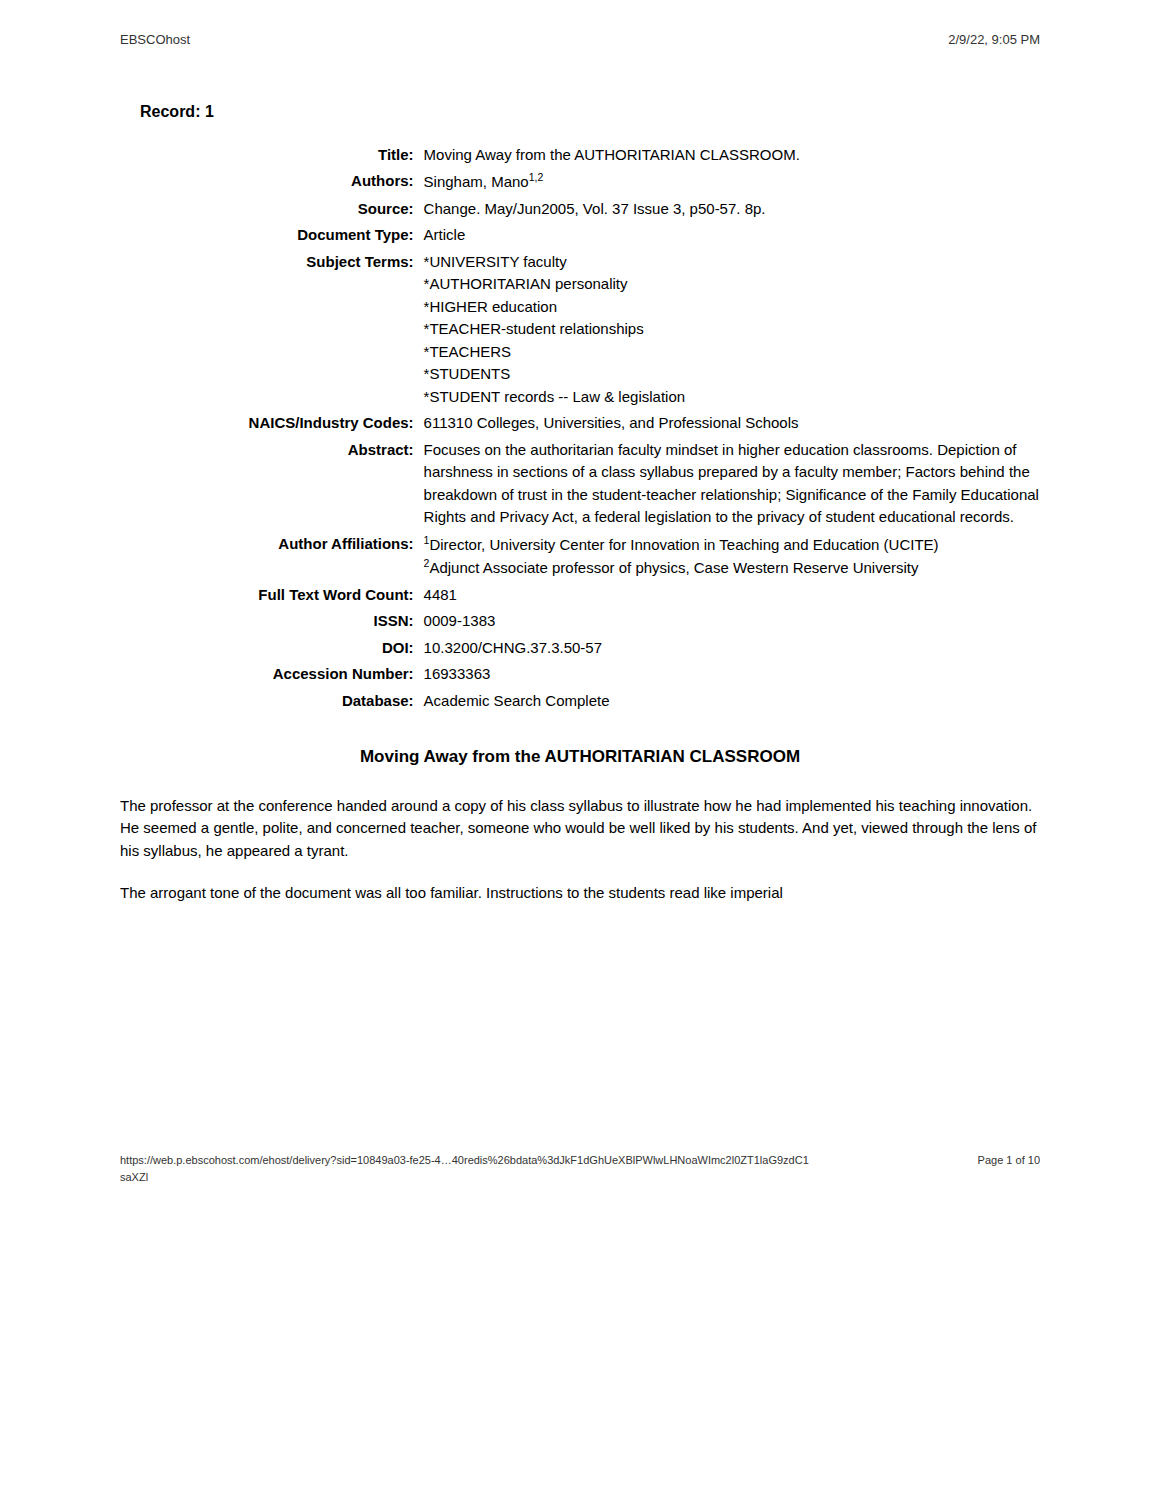EBSCOhost 2/9/22, 9:05 PM
Record: 1
| Title: | Moving Away from the AUTHORITARIAN CLASSROOM. |
| Authors: | Singham, Mano 1,2 |
| Source: | Change. May/Jun2005, Vol. 37 Issue 3, p50-57. 8p. |
| Document Type: | Article |
| Subject Terms: | *UNIVERSITY faculty *AUTHORITARIAN personality *HIGHER education *TEACHER-student relationships *TEACHERS *STUDENTS *STUDENT records -- Law & legislation |
| NAICS/Industry Codes: | 611310 Colleges, Universities, and Professional Schools |
| Abstract: | Focuses on the authoritarian faculty mindset in higher education classrooms. Depiction of harshness in sections of a class syllabus prepared by a faculty member; Factors behind the breakdown of trust in the student-teacher relationship; Significance of the Family Educational Rights and Privacy Act, a federal legislation to the privacy of student educational records. |
| Author Affiliations: | 1 Director, University Center for Innovation in Teaching and Education (UCITE) 2 Adjunct Associate professor of physics, Case Western Reserve University |
| Full Text Word Count: | 4481 |
| ISSN: | 0009-1383 |
| DOI: | 10.3200/CHNG.37.3.50-57 |
| Accession Number: | 16933363 |
| Database: | Academic Search Complete |
Moving Away from the AUTHORITARIAN CLASSROOM
The professor at the conference handed around a copy of his class syllabus to illustrate how he had implemented his teaching innovation. He seemed a gentle, polite, and concerned teacher, someone who would be well liked by his students. And yet, viewed through the lens of his syllabus, he appeared a tyrant.
The arrogant tone of the document was all too familiar. Instructions to the students read like imperial
https://web.p.ebscohost.com/ehost/delivery?sid=10849a03-fe25-4…40redis%26bdata%3dJkF1dGhUeXBlPWlwLHNoaWImc2l0ZT1laG9zdC1saXZl Page 1 of 10